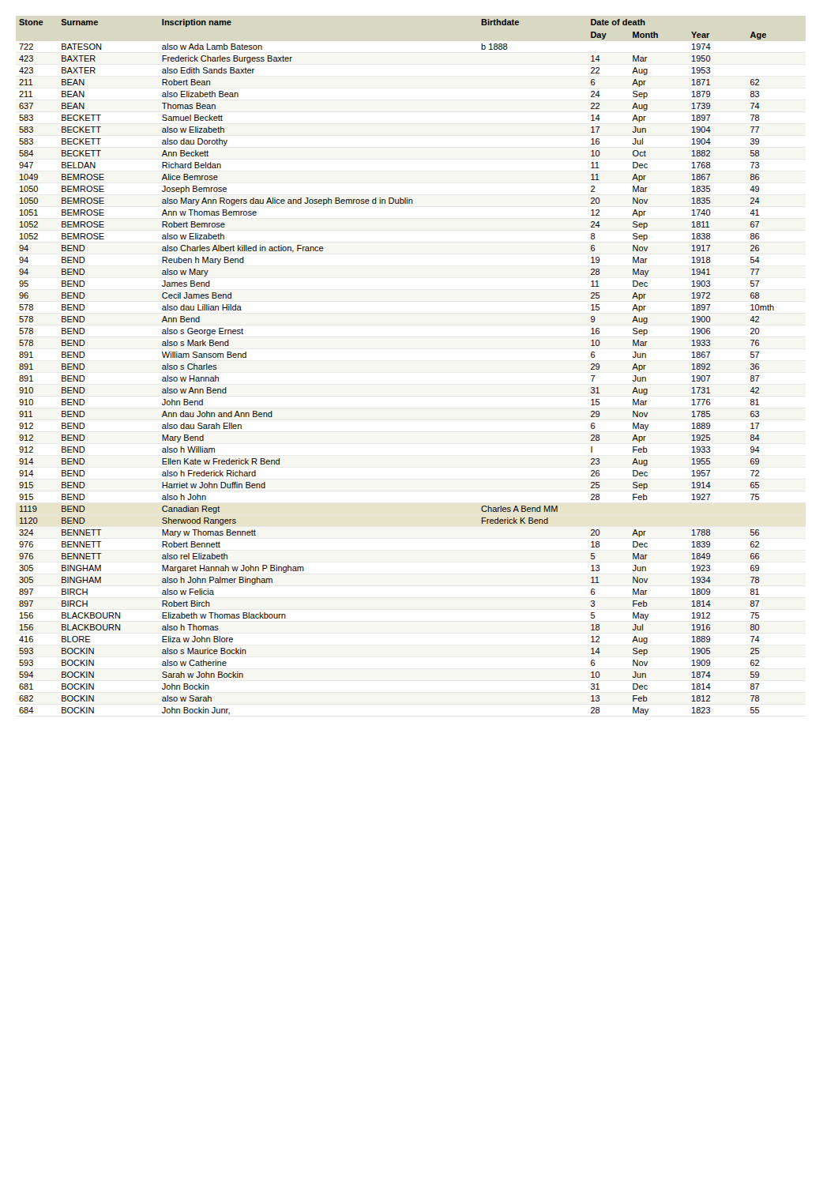| Stone | Surname | Inscription name | Birthdate | Date of death | |
| --- | --- | --- | --- | --- | --- |
| | | | | Day | Month | Year | Age |
| 722 | BATESON | also w Ada Lamb Bateson | b 1888 | | | 1974 | |
| 423 | BAXTER | Frederick Charles Burgess Baxter | | 14 | Mar | 1950 | |
| 423 | BAXTER | also Edith Sands Baxter | | 22 | Aug | 1953 | |
| 211 | BEAN | Robert Bean | | 6 | Apr | 1871 | 62 |
| 211 | BEAN | also Elizabeth Bean | | 24 | Sep | 1879 | 83 |
| 637 | BEAN | Thomas Bean | | 22 | Aug | 1739 | 74 |
| 583 | BECKETT | Samuel Beckett | | 14 | Apr | 1897 | 78 |
| 583 | BECKETT | also w Elizabeth | | 17 | Jun | 1904 | 77 |
| 583 | BECKETT | also dau Dorothy | | 16 | Jul | 1904 | 39 |
| 584 | BECKETT | Ann Beckett | | 10 | Oct | 1882 | 58 |
| 947 | BELDAN | Richard Beldan | | 11 | Dec | 1768 | 73 |
| 1049 | BEMROSE | Alice Bemrose | | 11 | Apr | 1867 | 86 |
| 1050 | BEMROSE | Joseph Bemrose | | 2 | Mar | 1835 | 49 |
| 1050 | BEMROSE | also Mary Ann Rogers dau Alice and Joseph Bemrose d in Dublin | | 20 | Nov | 1835 | 24 |
| 1051 | BEMROSE | Ann w Thomas Bemrose | | 12 | Apr | 1740 | 41 |
| 1052 | BEMROSE | Robert Bemrose | | 24 | Sep | 1811 | 67 |
| 1052 | BEMROSE | also w Elizabeth | | 8 | Sep | 1838 | 86 |
| 94 | BEND | also Charles Albert killed in action, France | | 6 | Nov | 1917 | 26 |
| 94 | BEND | Reuben h Mary Bend | | 19 | Mar | 1918 | 54 |
| 94 | BEND | also w Mary | | 28 | May | 1941 | 77 |
| 95 | BEND | James Bend | | 11 | Dec | 1903 | 57 |
| 96 | BEND | Cecil James Bend | | 25 | Apr | 1972 | 68 |
| 578 | BEND | also dau Lillian Hilda | | 15 | Apr | 1897 | 10mth |
| 578 | BEND | Ann Bend | | 9 | Aug | 1900 | 42 |
| 578 | BEND | also s George Ernest | | 16 | Sep | 1906 | 20 |
| 578 | BEND | also s Mark Bend | | 10 | Mar | 1933 | 76 |
| 891 | BEND | William Sansom Bend | | 6 | Jun | 1867 | 57 |
| 891 | BEND | also s Charles | | 29 | Apr | 1892 | 36 |
| 891 | BEND | also w Hannah | | 7 | Jun | 1907 | 87 |
| 910 | BEND | also w Ann Bend | | 31 | Aug | 1731 | 42 |
| 910 | BEND | John Bend | | 15 | Mar | 1776 | 81 |
| 911 | BEND | Ann dau John and Ann Bend | | 29 | Nov | 1785 | 63 |
| 912 | BEND | also dau Sarah Ellen | | 6 | May | 1889 | 17 |
| 912 | BEND | Mary Bend | | 28 | Apr | 1925 | 84 |
| 912 | BEND | also h William | | I | Feb | 1933 | 94 |
| 914 | BEND | Ellen Kate w Frederick R Bend | | 23 | Aug | 1955 | 69 |
| 914 | BEND | also h Frederick Richard | | 26 | Dec | 1957 | 72 |
| 915 | BEND | Harriet w John Duffin Bend | | 25 | Sep | 1914 | 65 |
| 915 | BEND | also h John | | 28 | Feb | 1927 | 75 |
| 1119 | BEND | Canadian Regt | Charles A Bend MM | | | | |
| 1120 | BEND | Sherwood Rangers | Frederick K Bend | | | | |
| 324 | BENNETT | Mary w Thomas Bennett | | 20 | Apr | 1788 | 56 |
| 976 | BENNETT | Robert Bennett | | 18 | Dec | 1839 | 62 |
| 976 | BENNETT | also rel Elizabeth | | 5 | Mar | 1849 | 66 |
| 305 | BINGHAM | Margaret Hannah w John P Bingham | | 13 | Jun | 1923 | 69 |
| 305 | BINGHAM | also h John Palmer Bingham | | 11 | Nov | 1934 | 78 |
| 897 | BIRCH | also w Felicia | | 6 | Mar | 1809 | 81 |
| 897 | BIRCH | Robert Birch | | 3 | Feb | 1814 | 87 |
| 156 | BLACKBOURN | Elizabeth w Thomas Blackbourn | | 5 | May | 1912 | 75 |
| 156 | BLACKBOURN | also h Thomas | | 18 | Jul | 1916 | 80 |
| 416 | BLORE | Eliza w John Blore | | 12 | Aug | 1889 | 74 |
| 593 | BOCKIN | also s Maurice Bockin | | 14 | Sep | 1905 | 25 |
| 593 | BOCKIN | also w Catherine | | 6 | Nov | 1909 | 62 |
| 594 | BOCKIN | Sarah w John Bockin | | 10 | Jun | 1874 | 59 |
| 681 | BOCKIN | John Bockin | | 31 | Dec | 1814 | 87 |
| 682 | BOCKIN | also w Sarah | | 13 | Feb | 1812 | 78 |
| 684 | BOCKIN | John Bockin Junr, | | 28 | May | 1823 | 55 |